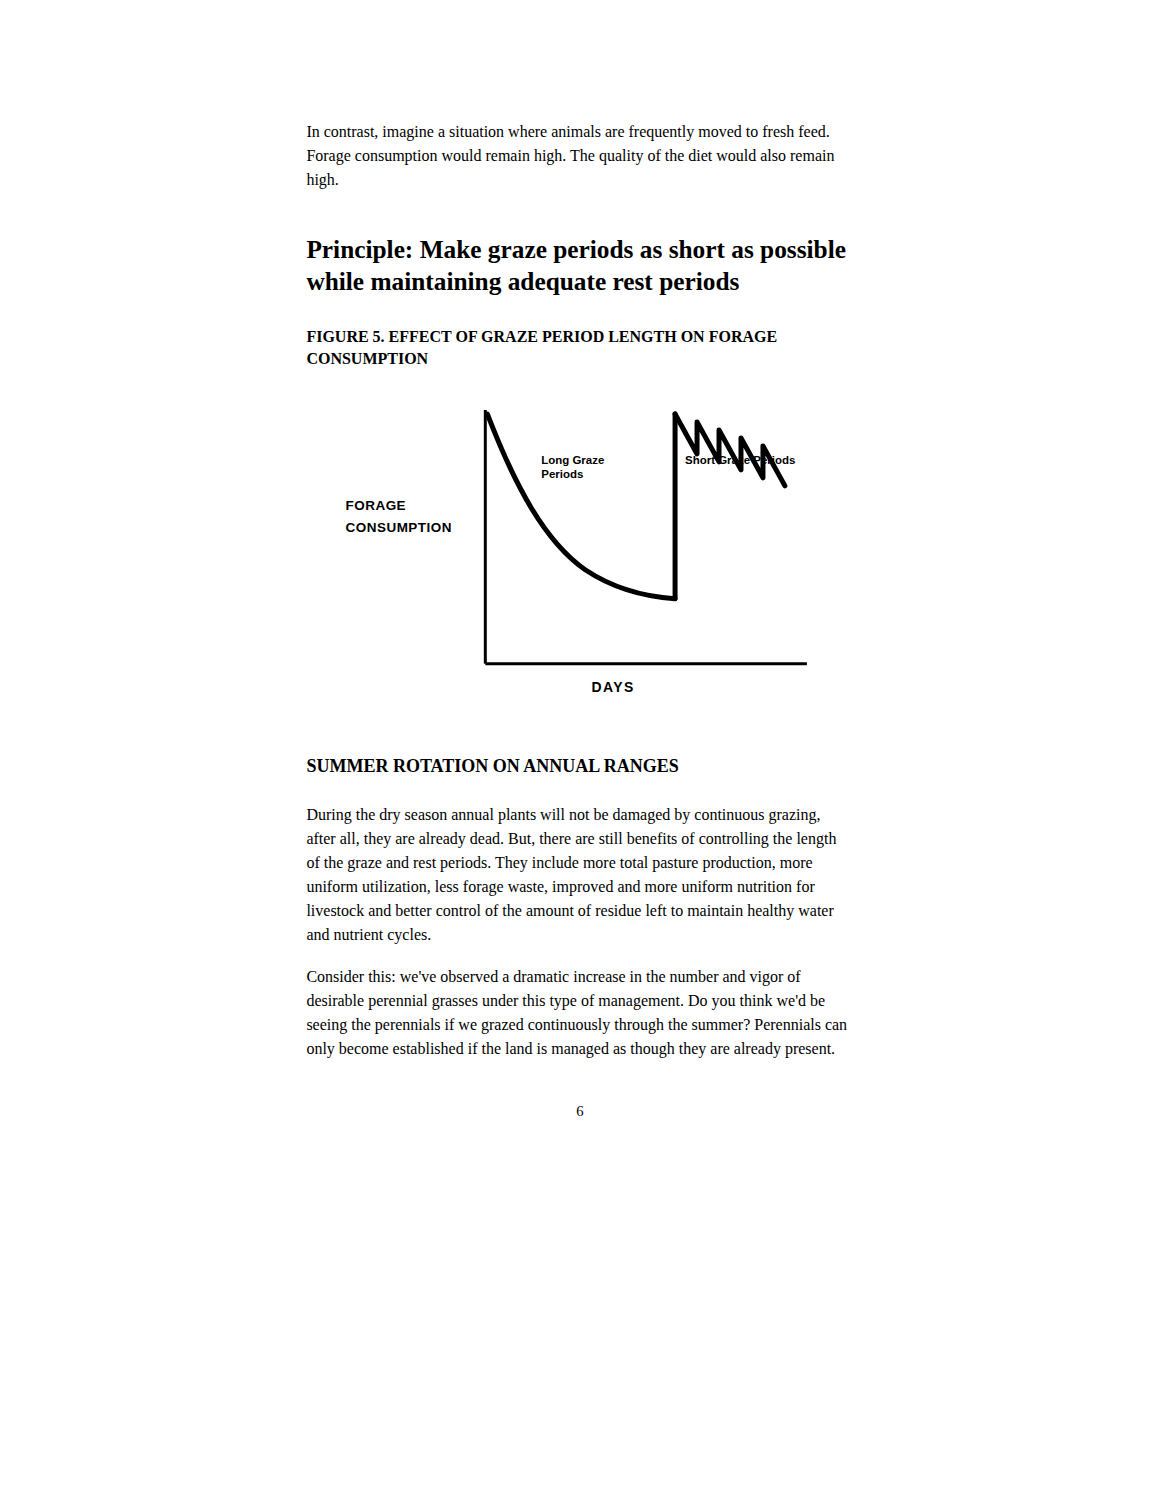In contrast, imagine a situation where animals are frequently moved to fresh feed. Forage consumption would remain high. The quality of the diet would also remain high.
Principle: Make graze periods as short as possible while maintaining adequate rest periods
FIGURE 5. EFFECT OF GRAZE PERIOD LENGTH ON FORAGE CONSUMPTION
FORAGE CONSUMPTION DAYS Long Graze Periods Short Graze Periods
SUMMER ROTATION ON ANNUAL RANGES
During the dry season annual plants will not be damaged by continuous grazing, after all, they are already dead. But, there are still benefits of controlling the length of the graze and rest periods. They include more total pasture production, more uniform utilization, less forage waste, improved and more uniform nutrition for livestock and better control of the amount of residue left to maintain healthy water and nutrient cycles.
Consider this: we've observed a dramatic increase in the number and vigor of desirable perennial grasses under this type of management. Do you think we'd be seeing the perennials if we grazed continuously through the summer? Perennials can only become established if the land is managed as though they are already present.
6